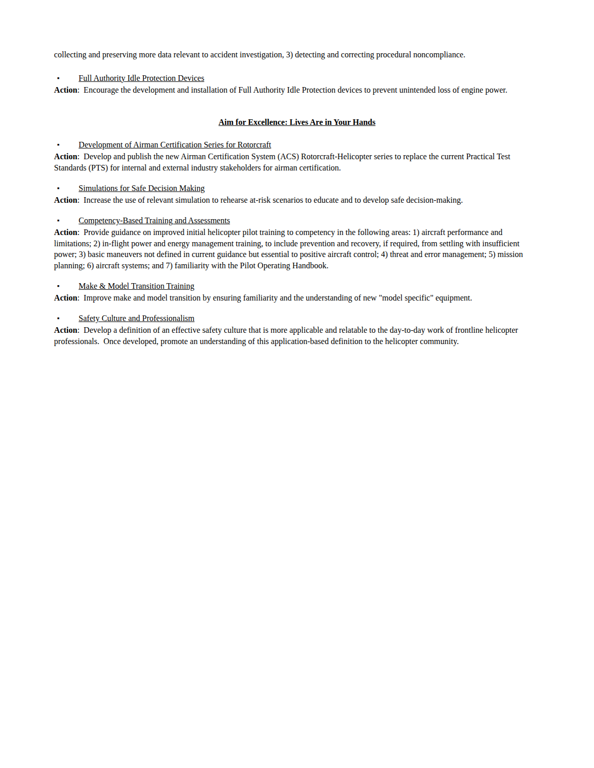collecting and preserving more data relevant to accident investigation, 3) detecting and correcting procedural noncompliance.
Full Authority Idle Protection Devices
Action: Encourage the development and installation of Full Authority Idle Protection devices to prevent unintended loss of engine power.
Aim for Excellence: Lives Are in Your Hands
Development of Airman Certification Series for Rotorcraft
Action: Develop and publish the new Airman Certification System (ACS) Rotorcraft-Helicopter series to replace the current Practical Test Standards (PTS) for internal and external industry stakeholders for airman certification.
Simulations for Safe Decision Making
Action: Increase the use of relevant simulation to rehearse at-risk scenarios to educate and to develop safe decision-making.
Competency-Based Training and Assessments
Action: Provide guidance on improved initial helicopter pilot training to competency in the following areas: 1) aircraft performance and limitations; 2) in-flight power and energy management training, to include prevention and recovery, if required, from settling with insufficient power; 3) basic maneuvers not defined in current guidance but essential to positive aircraft control; 4) threat and error management; 5) mission planning; 6) aircraft systems; and 7) familiarity with the Pilot Operating Handbook.
Make & Model Transition Training
Action: Improve make and model transition by ensuring familiarity and the understanding of new "model specific" equipment.
Safety Culture and Professionalism
Action: Develop a definition of an effective safety culture that is more applicable and relatable to the day-to-day work of frontline helicopter professionals. Once developed, promote an understanding of this application-based definition to the helicopter community.